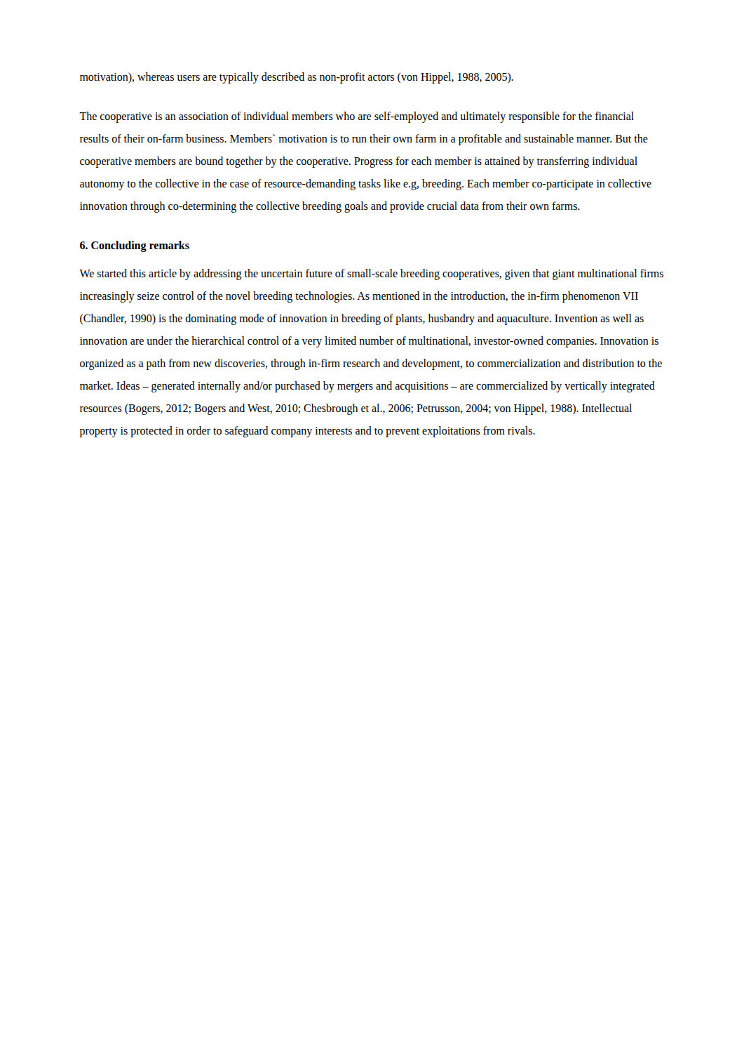motivation), whereas users are typically described as non-profit actors (von Hippel, 1988, 2005).
The cooperative is an association of individual members who are self-employed and ultimately responsible for the financial results of their on-farm business. Members` motivation is to run their own farm in a profitable and sustainable manner. But the cooperative members are bound together by the cooperative. Progress for each member is attained by transferring individual autonomy to the collective in the case of resource-demanding tasks like e.g, breeding. Each member co-participate in collective innovation through co-determining the collective breeding goals and provide crucial data from their own farms.
6. Concluding remarks
We started this article by addressing the uncertain future of small-scale breeding cooperatives, given that giant multinational firms increasingly seize control of the novel breeding technologies. As mentioned in the introduction, the in-firm phenomenon VII (Chandler, 1990) is the dominating mode of innovation in breeding of plants, husbandry and aquaculture. Invention as well as innovation are under the hierarchical control of a very limited number of multinational, investor-owned companies. Innovation is organized as a path from new discoveries, through in-firm research and development, to commercialization and distribution to the market. Ideas – generated internally and/or purchased by mergers and acquisitions – are commercialized by vertically integrated resources (Bogers, 2012; Bogers and West, 2010; Chesbrough et al., 2006; Petrusson, 2004; von Hippel, 1988). Intellectual property is protected in order to safeguard company interests and to prevent exploitations from rivals.